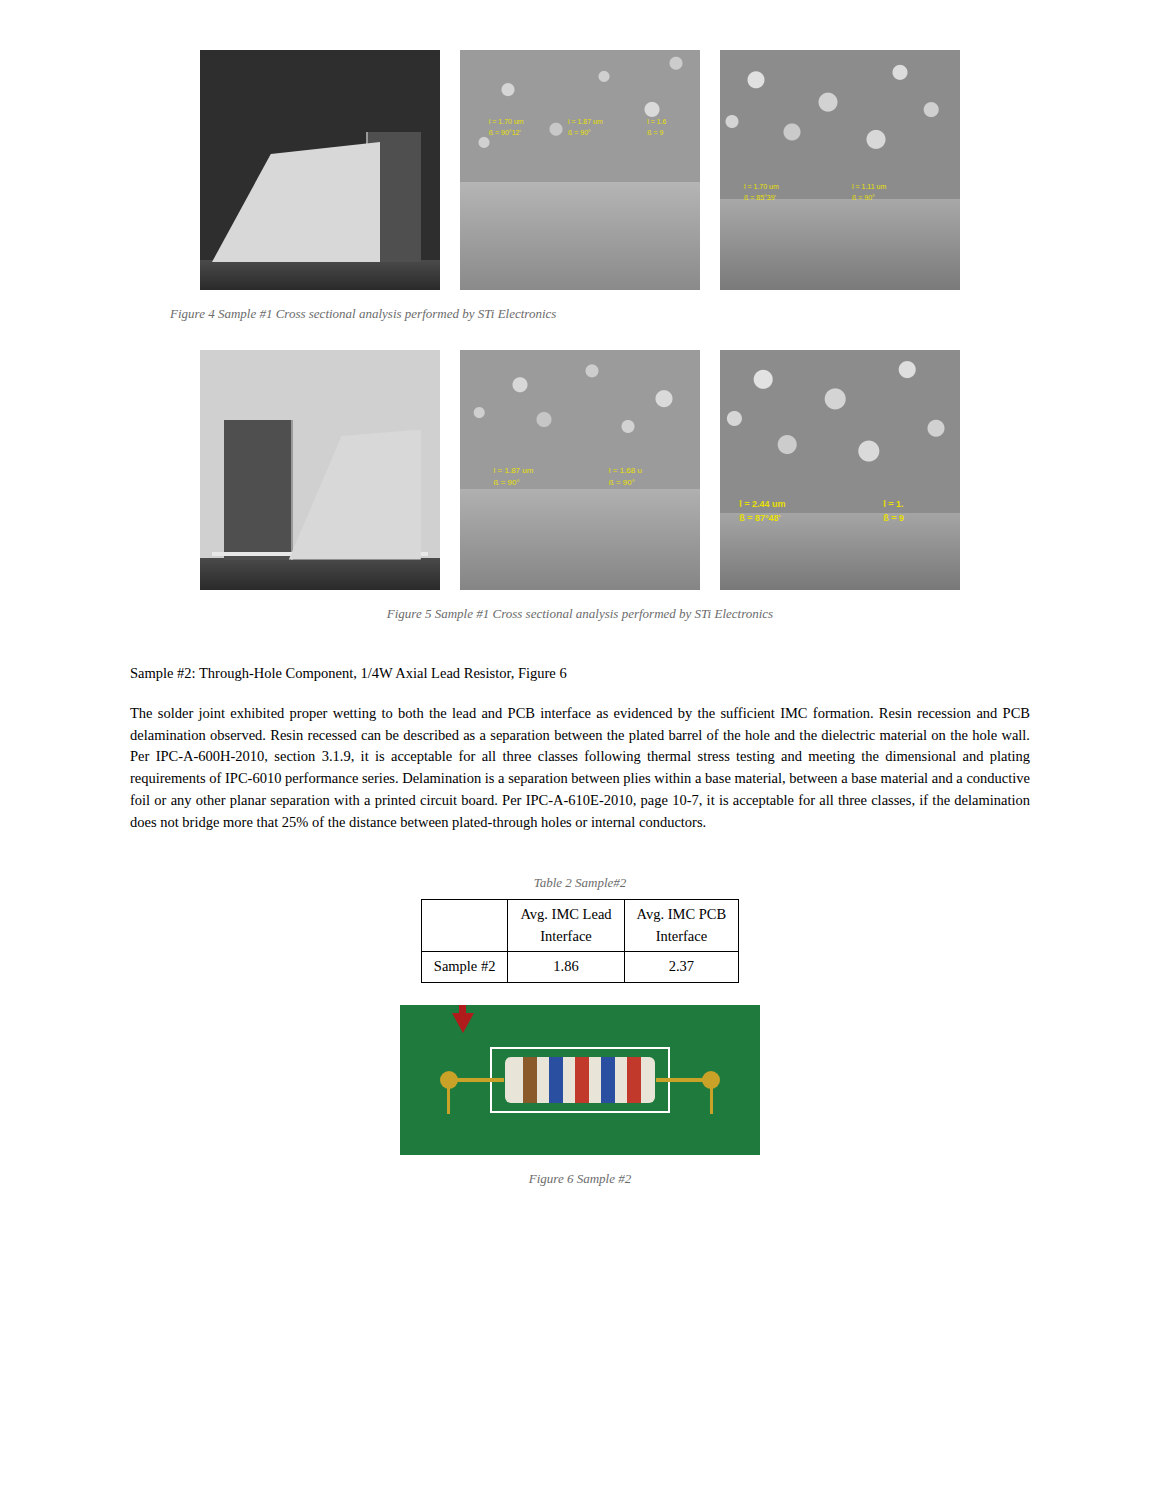l = 1.70 um
ß = 90°12' l = 1.87 um
ß = 90° l = 1.6
ß = 9
l = 1.70 um
ß = 85°39' l = 1.11 um
ß = 90°
Figure 4 Sample #1 Cross sectional analysis performed by STi Electronics
l = 1.87 um
ß = 90° l = 1.68 u
ß = 90°
l = 2.44 um
ß = 87°48' l = 1.
ß = 9
Figure 5 Sample #1 Cross sectional analysis performed by STi Electronics
Sample #2: Through-Hole Component, 1/4W Axial Lead Resistor, Figure 6
The solder joint exhibited proper wetting to both the lead and PCB interface as evidenced by the sufficient IMC formation. Resin recession and PCB delamination observed. Resin recessed can be described as a separation between the plated barrel of the hole and the dielectric material on the hole wall. Per IPC-A-600H-2010, section 3.1.9, it is acceptable for all three classes following thermal stress testing and meeting the dimensional and plating requirements of IPC-6010 performance series. Delamination is a separation between plies within a base material, between a base material and a conductive foil or any other planar separation with a printed circuit board. Per IPC-A-610E-2010, page 10-7, it is acceptable for all three classes, if the delamination does not bridge more that 25% of the distance between plated-through holes or internal conductors.
Table 2 Sample#2
| | Avg. IMC Lead Interface | Avg. IMC PCB Interface |
| Sample #2 | 1.86 | 2.37 |
Figure 6 Sample #2